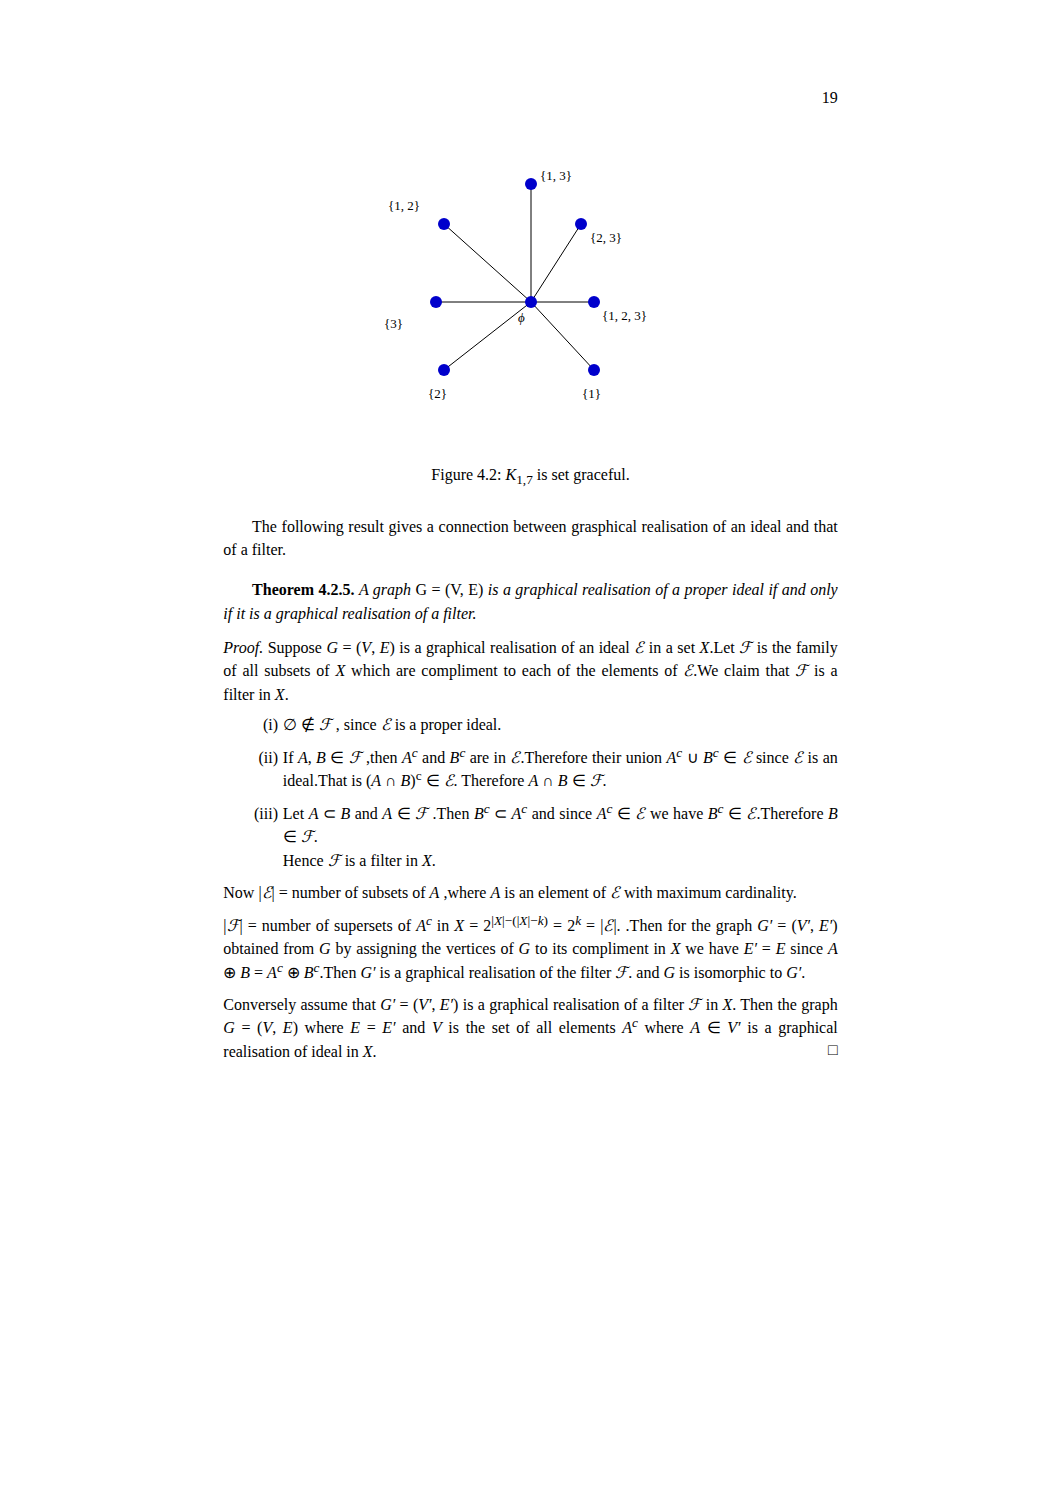19
{1, 3} {1, 2} {2, 3} {3} {1, 2, 3} {2} {1} ϕ
Figure 4.2: K1,7 is set graceful.
The following result gives a connection between grasphical realisation of an ideal and that of a filter.
Theorem 4.2.5. A graph G = (V, E) is a graphical realisation of a proper ideal if and only if it is a graphical realisation of a filter.
Proof. Suppose G = (V, E) is a graphical realisation of an ideal ℰ in a set X.Let ℱ is the family of all subsets of X which are compliment to each of the elements of ℰ.We claim that ℱ is a filter in X.
(i) ∅ ∉ ℱ , since ℰ is a proper ideal.
(ii) If A, B ∈ ℱ ,then Ac and Bc are in ℰ.Therefore their union Ac ∪ Bc ∈ ℰ since ℰ is an ideal.That is (A ∩ B)c ∈ ℰ. Therefore A ∩ B ∈ ℱ.
(iii) Let A ⊂ B and A ∈ ℱ .Then Bc ⊂ Ac and since Ac ∈ ℰ we have Bc ∈ ℰ.Therefore B ∈ ℱ.
Hence ℱ is a filter in X.
Now |ℰ| = number of subsets of A ,where A is an element of ℰ with maximum cardinality.
|ℱ| = number of supersets of Ac in X = 2|X|−(|X|−k) = 2k = |ℰ|. .Then for the graph G′ = (V′, E′) obtained from G by assigning the vertices of G to its compliment in X we have E′ = E since A ⊕ B = Ac ⊕ Bc.Then G′ is a graphical realisation of the filter ℱ. and G is isomorphic to G′.
Conversely assume that G′ = (V′, E′) is a graphical realisation of a filter ℱ in X. Then the graph G = (V, E) where E = E′ and V is the set of all elements Ac where A ∈ V′ is a graphical realisation of ideal in X.□